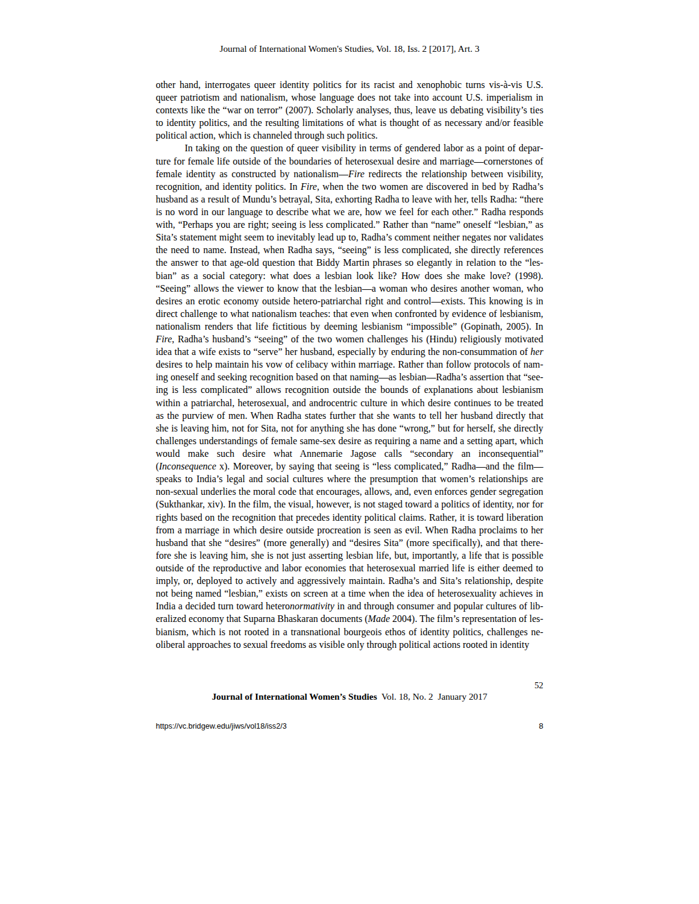Journal of International Women's Studies, Vol. 18, Iss. 2 [2017], Art. 3
other hand, interrogates queer identity politics for its racist and xenophobic turns vis-à-vis U.S. queer patriotism and nationalism, whose language does not take into account U.S. imperialism in contexts like the “war on terror” (2007). Scholarly analyses, thus, leave us debating visibility’s ties to identity politics, and the resulting limitations of what is thought of as necessary and/or feasible political action, which is channeled through such politics.
In taking on the question of queer visibility in terms of gendered labor as a point of departure for female life outside of the boundaries of heterosexual desire and marriage—cornerstones of female identity as constructed by nationalism—Fire redirects the relationship between visibility, recognition, and identity politics. In Fire, when the two women are discovered in bed by Radha’s husband as a result of Mundu’s betrayal, Sita, exhorting Radha to leave with her, tells Radha: “there is no word in our language to describe what we are, how we feel for each other.” Radha responds with, “Perhaps you are right; seeing is less complicated.” Rather than “name” oneself “lesbian,” as Sita’s statement might seem to inevitably lead up to, Radha’s comment neither negates nor validates the need to name. Instead, when Radha says, “seeing” is less complicated, she directly references the answer to that age-old question that Biddy Martin phrases so elegantly in relation to the “lesbian” as a social category: what does a lesbian look like? How does she make love? (1998). “Seeing” allows the viewer to know that the lesbian—a woman who desires another woman, who desires an erotic economy outside hetero-patriarchal right and control—exists. This knowing is in direct challenge to what nationalism teaches: that even when confronted by evidence of lesbianism, nationalism renders that life fictitious by deeming lesbianism “impossible” (Gopinath, 2005). In Fire, Radha’s husband’s “seeing” of the two women challenges his (Hindu) religiously motivated idea that a wife exists to “serve” her husband, especially by enduring the non-consummation of her desires to help maintain his vow of celibacy within marriage. Rather than follow protocols of naming oneself and seeking recognition based on that naming—as lesbian—Radha’s assertion that “seeing is less complicated” allows recognition outside the bounds of explanations about lesbianism within a patriarchal, heterosexual, and androcentric culture in which desire continues to be treated as the purview of men. When Radha states further that she wants to tell her husband directly that she is leaving him, not for Sita, not for anything she has done “wrong,” but for herself, she directly challenges understandings of female same-sex desire as requiring a name and a setting apart, which would make such desire what Annemarie Jagose calls “secondary an inconsequential” (Inconsequence x). Moreover, by saying that seeing is “less complicated,” Radha—and the film—speaks to India’s legal and social cultures where the presumption that women’s relationships are non-sexual underlies the moral code that encourages, allows, and, even enforces gender segregation (Sukthankar, xiv). In the film, the visual, however, is not staged toward a politics of identity, nor for rights based on the recognition that precedes identity political claims. Rather, it is toward liberation from a marriage in which desire outside procreation is seen as evil. When Radha proclaims to her husband that she “desires” (more generally) and “desires Sita” (more specifically), and that therefore she is leaving him, she is not just asserting lesbian life, but, importantly, a life that is possible outside of the reproductive and labor economies that heterosexual married life is either deemed to imply, or, deployed to actively and aggressively maintain. Radha’s and Sita’s relationship, despite not being named “lesbian,” exists on screen at a time when the idea of heterosexuality achieves in India a decided turn toward heteronormativity in and through consumer and popular cultures of liberalized economy that Suparna Bhaskaran documents (Made 2004). The film’s representation of lesbianism, which is not rooted in a transnational bourgeois ethos of identity politics, challenges neoliberal approaches to sexual freedoms as visible only through political actions rooted in identity
52
Journal of International Women’s Studies Vol. 18, No. 2 January 2017
https://vc.bridgew.edu/jiws/vol18/iss2/3 8